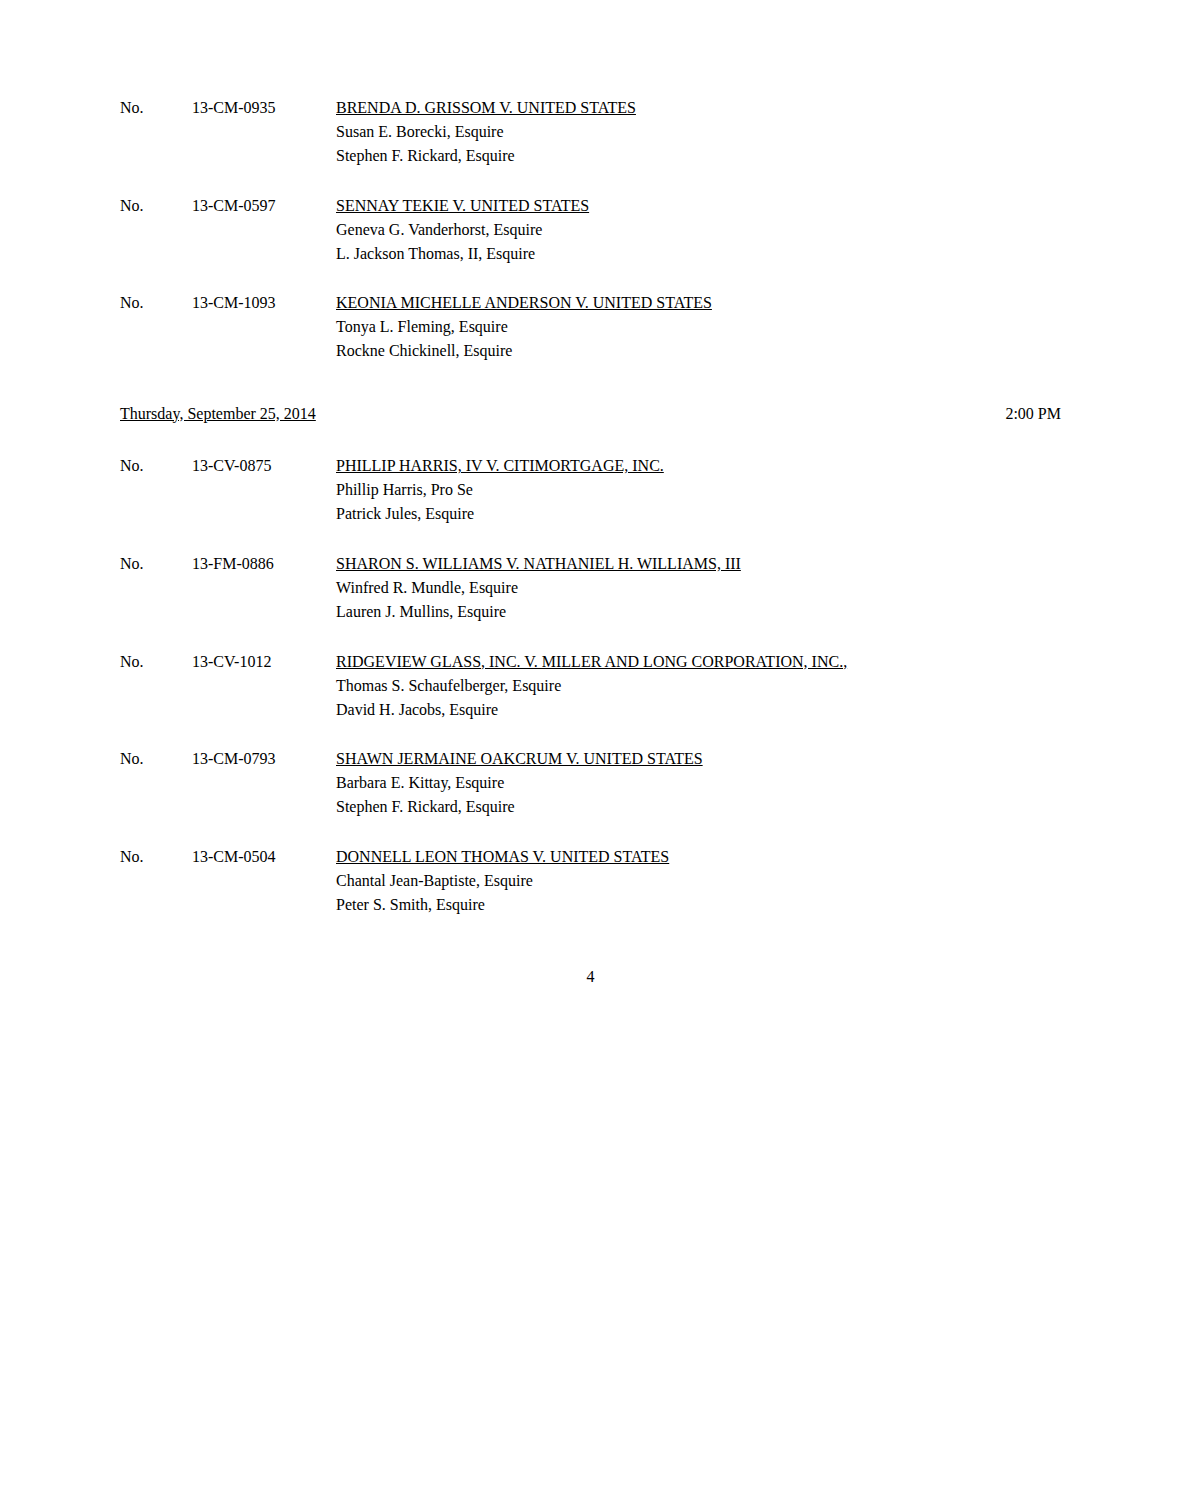No.
13-CM-0935
BRENDA D. GRISSOM V. UNITED STATES
Susan E. Borecki, Esquire
Stephen F. Rickard, Esquire
No.
13-CM-0597
SENNAY TEKIE V. UNITED STATES
Geneva G. Vanderhorst, Esquire
L. Jackson Thomas, II, Esquire
No.
13-CM-1093
KEONIA MICHELLE ANDERSON V. UNITED STATES
Tonya L. Fleming, Esquire
Rockne Chickinell, Esquire
Thursday, September 25, 2014 2:00 PM
No.
13-CV-0875
PHILLIP HARRIS, IV V. CITIMORTGAGE, INC.
Phillip Harris, Pro Se
Patrick Jules, Esquire
No.
13-FM-0886
SHARON S. WILLIAMS V. NATHANIEL H. WILLIAMS, III
Winfred R. Mundle, Esquire
Lauren J. Mullins, Esquire
No.
13-CV-1012
RIDGEVIEW GLASS, INC. V. MILLER AND LONG CORPORATION, INC.,
Thomas S. Schaufelberger, Esquire
David H. Jacobs, Esquire
No.
13-CM-0793
SHAWN JERMAINE OAKCRUM V. UNITED STATES
Barbara E. Kittay, Esquire
Stephen F. Rickard, Esquire
No.
13-CM-0504
DONNELL LEON THOMAS V. UNITED STATES
Chantal Jean-Baptiste, Esquire
Peter S. Smith, Esquire
4